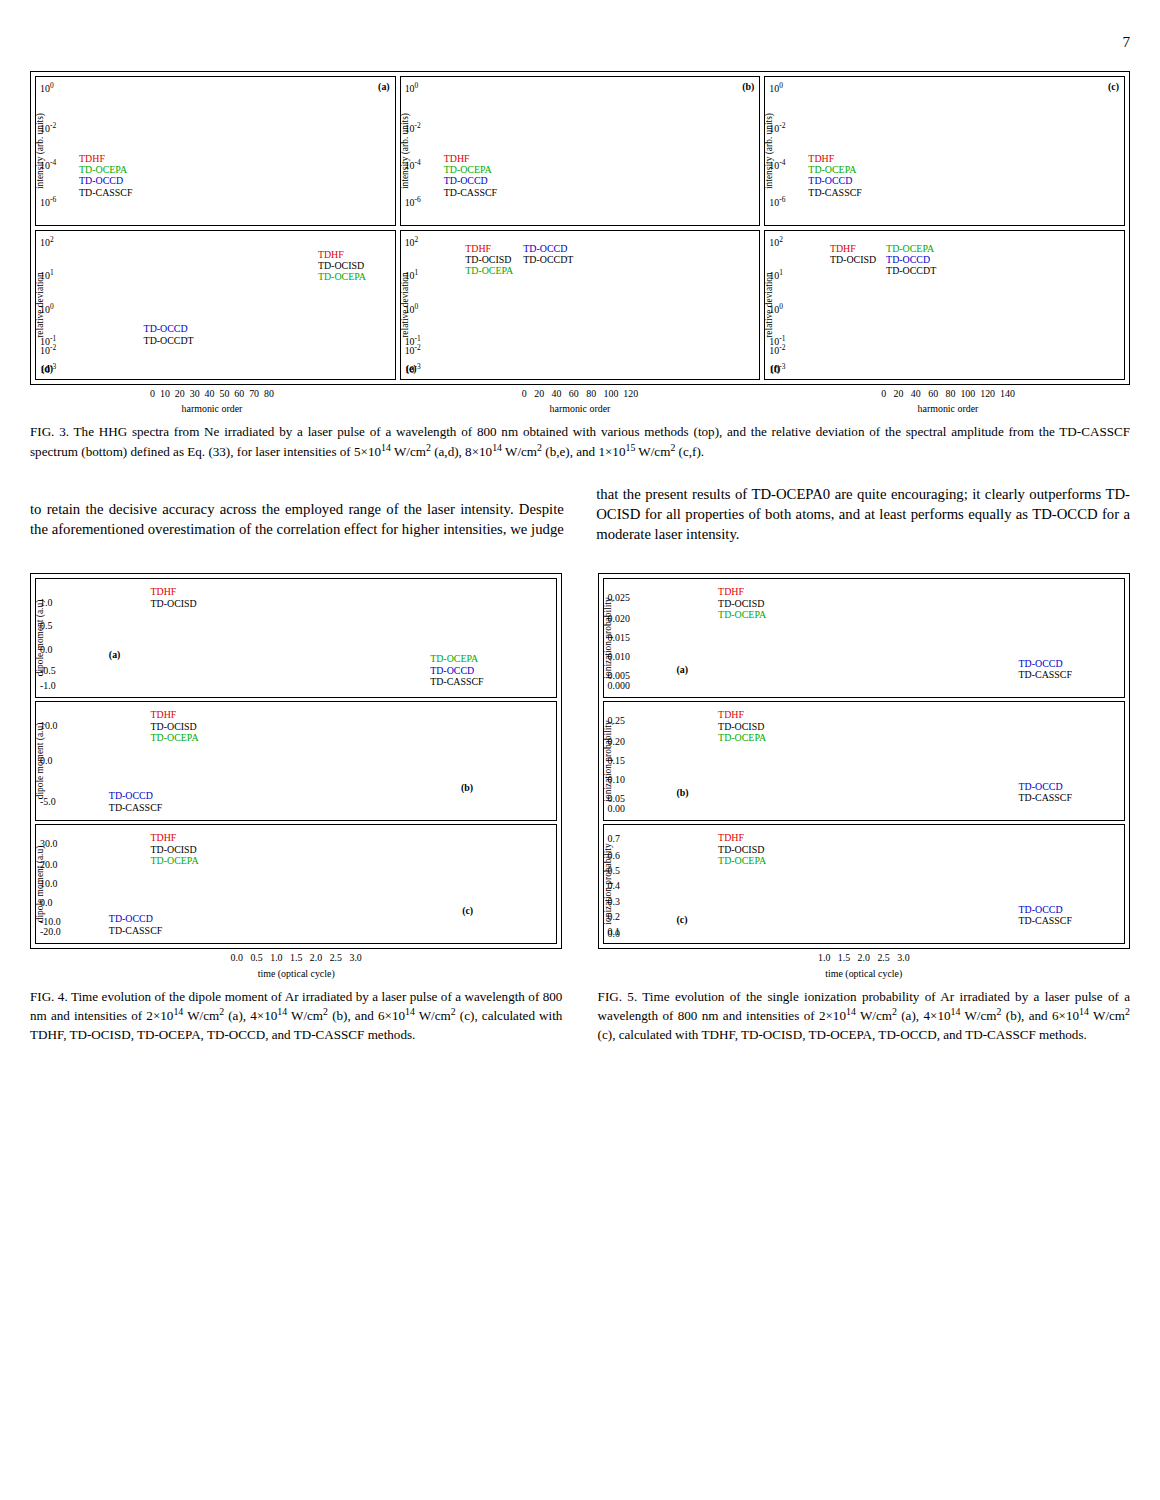7
intensity (arb. units) (a)
TDHF
TD-OCEPA
TD-OCCD
TD-CASSCF
100
10-2
10-4
10-6
intensity (arb. units) (b)
TDHF
TD-OCEPA
TD-OCCD
TD-CASSCF
100
10-2
10-4
10-6
intensity (arb. units) (c)
TDHF
TD-OCEPA
TD-OCCD
TD-CASSCF
100
10-2
10-4
10-6
relative deviation (d)
TDHF
TD-OCISD
TD-OCEPA
TD-OCCD
TD-OCCDT
102
101
100
10-1
10-2
10-3
relative deviation (e)
TDHF
TD-OCCD
TD-OCISD
TD-OCCDT
TD-OCEPA
102
101
100
10-1
10-2
10-3
relative deviation (f)
TDHF
TD-OCEPA
TD-OCISD
TD-OCCD
TD-OCCDT
102
101
100
10-1
10-2
10-3
0 10 20 30 40 50 60 70 80
harmonic order
0 20 40 60 80 100 120
harmonic order
0 20 40 60 80 100 120 140
harmonic order
FIG. 3. The HHG spectra from Ne irradiated by a laser pulse of a wavelength of 800 nm obtained with various methods (top), and the relative deviation of the spectral amplitude from the TD-CASSCF spectrum (bottom) defined as Eq. (33), for laser intensities of 5×1014 W/cm2 (a,d), 8×1014 W/cm2 (b,e), and 1×1015 W/cm2 (c,f).
to retain the decisive accuracy across the employed range of the laser intensity. Despite the aforementioned overestimation of the correlation effect for higher intensities, we judge that the present results of TD-OCEPA0 are quite encouraging; it clearly outperforms TD-OCISD for all properties of both atoms, and at least performs equally as TD-OCCD for a moderate laser intensity.
dipole moment (a.u) (a)
TDHF
TD-OCISD
TD-OCEPA
TD-OCCD
TD-CASSCF
1.0
0.5
0.0
-0.5
-1.0
dipole moment (a.u) (b)
TDHF
TD-OCISD
TD-OCEPA
TD-OCCD
TD-CASSCF
10.0
0.0
-5.0
dipole moment (a.u) (c)
TDHF
TD-OCISD
TD-OCEPA
TD-OCCD
TD-CASSCF
30.0
20.0
10.0
0.0
-10.0
-20.0
0.0 0.5 1.0 1.5 2.0 2.5 3.0
time (optical cycle)
FIG. 4. Time evolution of the dipole moment of Ar irradiated by a laser pulse of a wavelength of 800 nm and intensities of 2×1014 W/cm2 (a), 4×1014 W/cm2 (b), and 6×1014 W/cm2 (c), calculated with TDHF, TD-OCISD, TD-OCEPA, TD-OCCD, and TD-CASSCF methods.
ionization probability (a)
TDHF
TD-OCISD
TD-OCEPA
TD-OCCD
TD-CASSCF
0.025
0.020
0.015
0.010
0.005
0.000
ionization probability (b)
TDHF
TD-OCISD
TD-OCEPA
TD-OCCD
TD-CASSCF
0.25
0.20
0.15
0.10
0.05
0.00
ionization probability (c)
TDHF
TD-OCISD
TD-OCEPA
TD-OCCD
TD-CASSCF
0.7
0.6
0.5
0.4
0.3
0.2
0.1
0.0
1.0 1.5 2.0 2.5 3.0
time (optical cycle)
FIG. 5. Time evolution of the single ionization probability of Ar irradiated by a laser pulse of a wavelength of 800 nm and intensities of 2×1014 W/cm2 (a), 4×1014 W/cm2 (b), and 6×1014 W/cm2 (c), calculated with TDHF, TD-OCISD, TD-OCEPA, TD-OCCD, and TD-CASSCF methods.